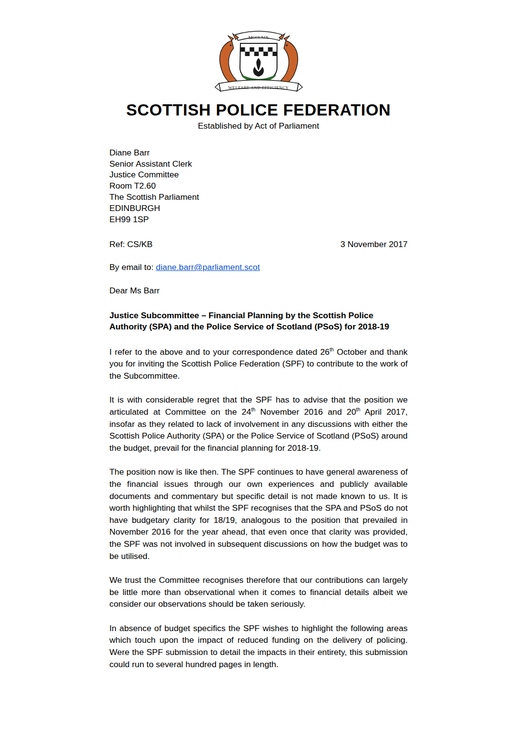MCCLXIX WELFARE AND EFFICIENCY
SCOTTISH POLICE FEDERATION
Established by Act of Parliament
Diane Barr
Senior Assistant Clerk
Justice Committee
Room T2.60
The Scottish Parliament
EDINBURGH
EH99 1SP
Ref: CS/KB 3 November 2017
By email to: diane.barr@parliament.scot
Dear Ms Barr
Justice Subcommittee – Financial Planning by the Scottish Police Authority (SPA) and the Police Service of Scotland (PSoS) for 2018-19
I refer to the above and to your correspondence dated 26th October and thank you for inviting the Scottish Police Federation (SPF) to contribute to the work of the Subcommittee.
It is with considerable regret that the SPF has to advise that the position we articulated at Committee on the 24th November 2016 and 20th April 2017, insofar as they related to lack of involvement in any discussions with either the Scottish Police Authority (SPA) or the Police Service of Scotland (PSoS) around the budget, prevail for the financial planning for 2018-19.
The position now is like then. The SPF continues to have general awareness of the financial issues through our own experiences and publicly available documents and commentary but specific detail is not made known to us. It is worth highlighting that whilst the SPF recognises that the SPA and PSoS do not have budgetary clarity for 18/19, analogous to the position that prevailed in November 2016 for the year ahead, that even once that clarity was provided, the SPF was not involved in subsequent discussions on how the budget was to be utilised.
We trust the Committee recognises therefore that our contributions can largely be little more than observational when it comes to financial details albeit we consider our observations should be taken seriously.
In absence of budget specifics the SPF wishes to highlight the following areas which touch upon the impact of reduced funding on the delivery of policing. Were the SPF submission to detail the impacts in their entirety, this submission could run to several hundred pages in length.